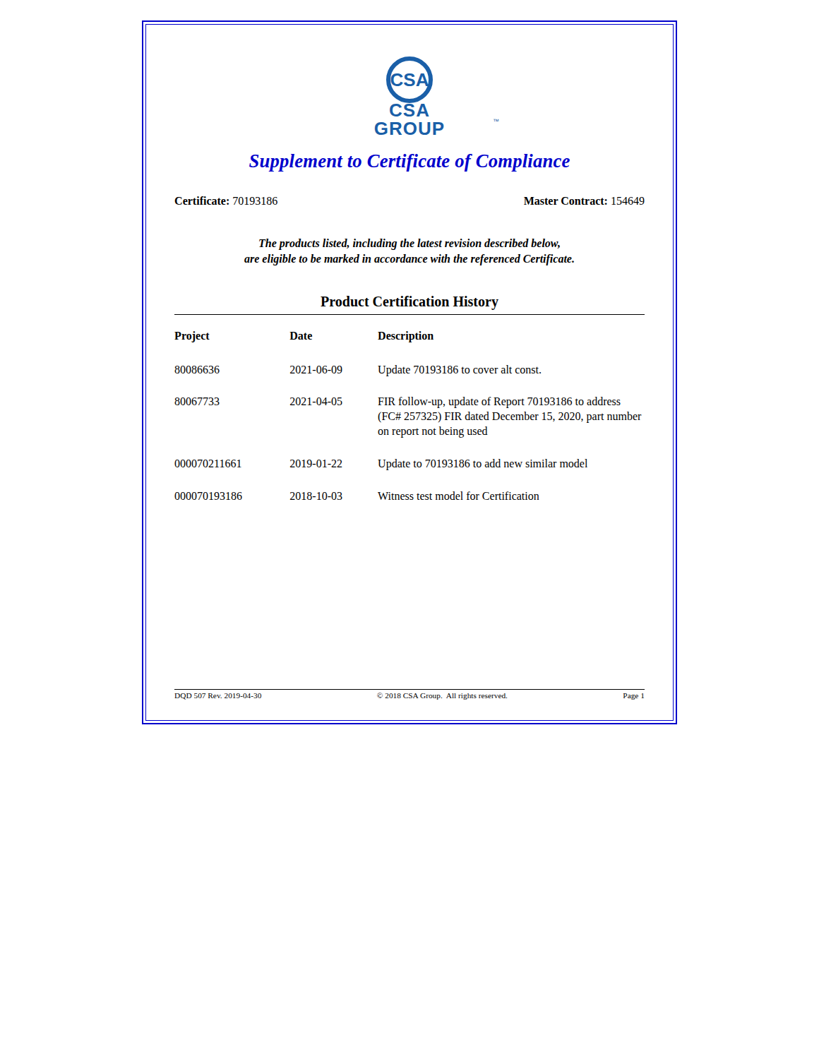CSA CSA GROUP ™
Supplement to Certificate of Compliance
Certificate: 70193186
Master Contract: 154649
The products listed, including the latest revision described below,
are eligible to be marked in accordance with the referenced Certificate.
Product Certification History
| Project | Date | Description |
| --- | --- | --- |
| 80086636 | 2021-06-09 | Update 70193186 to cover alt const. |
| 80067733 | 2021-04-05 | FIR follow-up, update of Report 70193186 to address (FC# 257325) FIR dated December 15, 2020, part number on report not being used |
| 000070211661 | 2019-01-22 | Update to 70193186 to add new similar model |
| 000070193186 | 2018-10-03 | Witness test model for Certification |
DQD 507 Rev. 2019-04-30
© 2018 CSA Group. All rights reserved.
Page 1